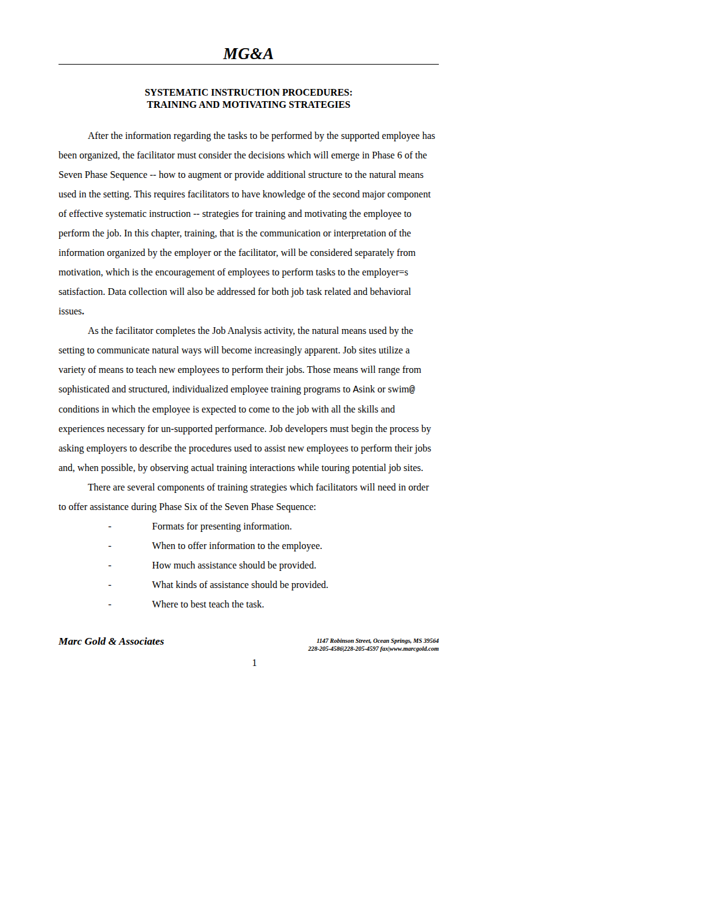MG&A
Systematic Instruction Procedures:
Training and Motivating Strategies
After the information regarding the tasks to be performed by the supported employee has been organized, the facilitator must consider the decisions which will emerge in Phase 6 of the Seven Phase Sequence -- how to augment or provide additional structure to the natural means used in the setting. This requires facilitators to have knowledge of the second major component of effective systematic instruction -- strategies for training and motivating the employee to perform the job. In this chapter, training, that is the communication or interpretation of the information organized by the employer or the facilitator, will be considered separately from motivation, which is the encouragement of employees to perform tasks to the employer=s satisfaction. Data collection will also be addressed for both job task related and behavioral issues.
As the facilitator completes the Job Analysis activity, the natural means used by the setting to communicate natural ways will become increasingly apparent. Job sites utilize a variety of means to teach new employees to perform their jobs. Those means will range from sophisticated and structured, individualized employee training programs to Asink or swim@ conditions in which the employee is expected to come to the job with all the skills and experiences necessary for un-supported performance. Job developers must begin the process by asking employers to describe the procedures used to assist new employees to perform their jobs and, when possible, by observing actual training interactions while touring potential job sites.
There are several components of training strategies which facilitators will need in order to offer assistance during Phase Six of the Seven Phase Sequence:
Formats for presenting information.
When to offer information to the employee.
How much assistance should be provided.
What kinds of assistance should be provided.
Where to best teach the task.
1147 Robinson Street, Ocean Springs, MS 39564
228-205-4586|228-205-4597 fax|www.marcgold.com
Marc Gold & Associates
1